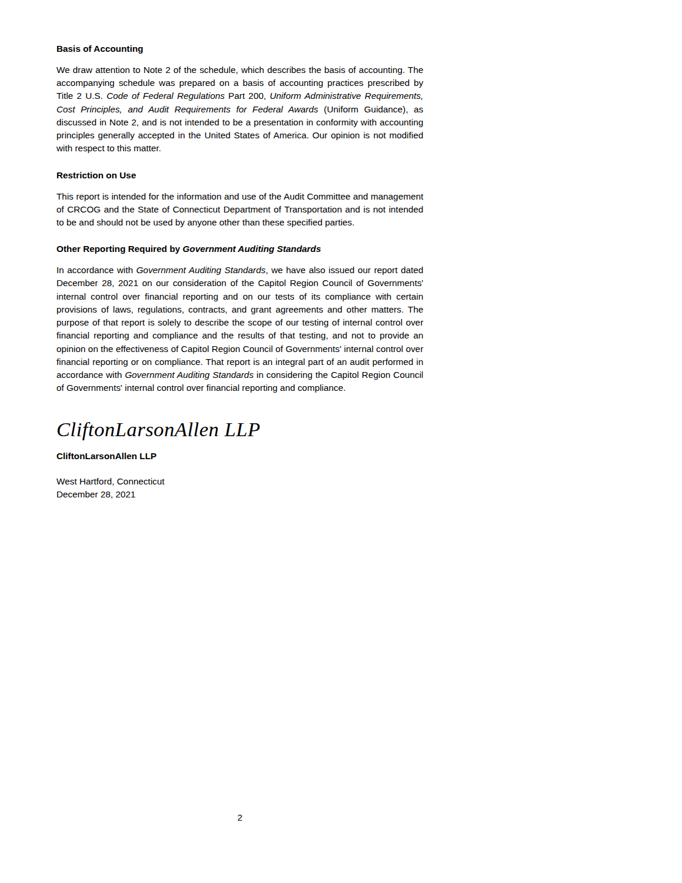Basis of Accounting
We draw attention to Note 2 of the schedule, which describes the basis of accounting. The accompanying schedule was prepared on a basis of accounting practices prescribed by Title 2 U.S. Code of Federal Regulations Part 200, Uniform Administrative Requirements, Cost Principles, and Audit Requirements for Federal Awards (Uniform Guidance), as discussed in Note 2, and is not intended to be a presentation in conformity with accounting principles generally accepted in the United States of America. Our opinion is not modified with respect to this matter.
Restriction on Use
This report is intended for the information and use of the Audit Committee and management of CRCOG and the State of Connecticut Department of Transportation and is not intended to be and should not be used by anyone other than these specified parties.
Other Reporting Required by Government Auditing Standards
In accordance with Government Auditing Standards, we have also issued our report dated December 28, 2021 on our consideration of the Capitol Region Council of Governments' internal control over financial reporting and on our tests of its compliance with certain provisions of laws, regulations, contracts, and grant agreements and other matters. The purpose of that report is solely to describe the scope of our testing of internal control over financial reporting and compliance and the results of that testing, and not to provide an opinion on the effectiveness of Capitol Region Council of Governments' internal control over financial reporting or on compliance. That report is an integral part of an audit performed in accordance with Government Auditing Standards in considering the Capitol Region Council of Governments' internal control over financial reporting and compliance.
CliftonLarsonAllen LLP
CliftonLarsonAllen LLP
West Hartford, Connecticut
December 28, 2021
2